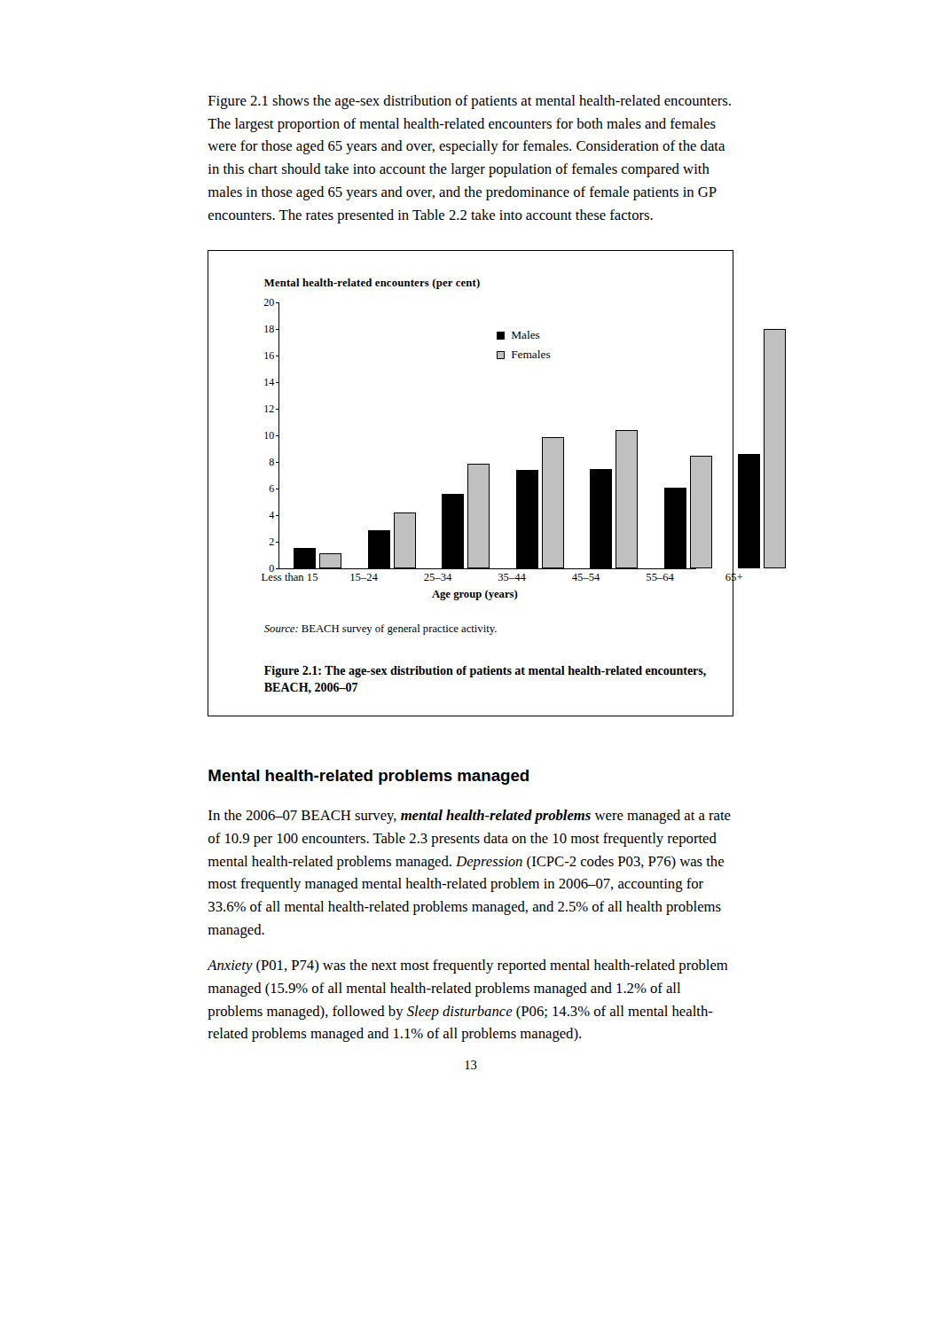Figure 2.1 shows the age-sex distribution of patients at mental health-related encounters. The largest proportion of mental health-related encounters for both males and females were for those aged 65 years and over, especially for females. Consideration of the data in this chart should take into account the larger population of females compared with males in those aged 65 years and over, and the predominance of female patients in GP encounters. The rates presented in Table 2.2 take into account these factors.
Mental health-related encounters (per cent)
20
18
16
14
12
10
8
6
4
2
0
Males
Females
Less than 15
15–24
25–34
35–44
45–54
55–64
65+
Age group (years)
Source: BEACH survey of general practice activity.
Figure 2.1: The age-sex distribution of patients at mental health-related encounters, BEACH, 2006–07
Mental health-related problems managed
In the 2006–07 BEACH survey, mental health-related problems were managed at a rate of 10.9 per 100 encounters. Table 2.3 presents data on the 10 most frequently reported mental health-related problems managed. Depression (ICPC-2 codes P03, P76) was the most frequently managed mental health-related problem in 2006–07, accounting for 33.6% of all mental health-related problems managed, and 2.5% of all health problems managed.
Anxiety (P01, P74) was the next most frequently reported mental health-related problem managed (15.9% of all mental health-related problems managed and 1.2% of all problems managed), followed by Sleep disturbance (P06; 14.3% of all mental health-related problems managed and 1.1% of all problems managed).
13